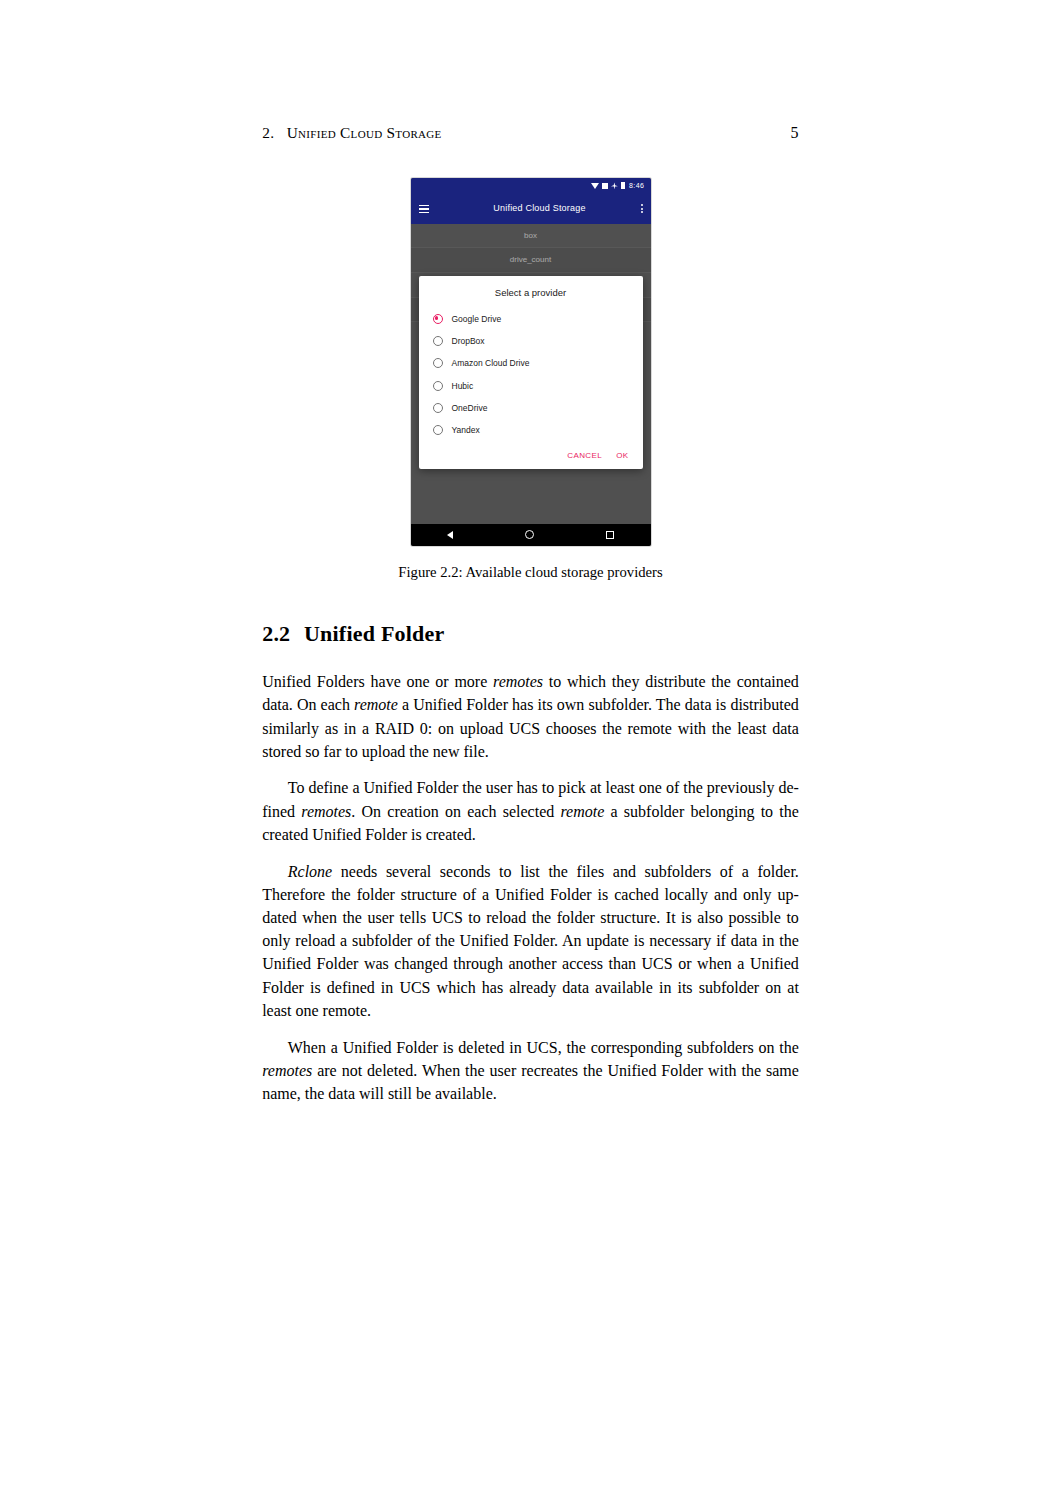2. Unified Cloud Storage 5
8:46
Unified Cloud Storage
box
drive_count
b
d
Select a provider
Google Drive
DropBox
Amazon Cloud Drive
Hubic
OneDrive
Yandex
CANCEL OK
Figure 2.2: Available cloud storage providers
2.2 Unified Folder
Unified Folders have one or more remotes to which they distribute the contained data. On each remote a Unified Folder has its own subfolder. The data is distributed similarly as in a RAID 0: on upload UCS chooses the remote with the least data stored so far to upload the new file.
To define a Unified Folder the user has to pick at least one of the previously defined remotes. On creation on each selected remote a subfolder belonging to the created Unified Folder is created.
Rclone needs several seconds to list the files and subfolders of a folder. Therefore the folder structure of a Unified Folder is cached locally and only updated when the user tells UCS to reload the folder structure. It is also possible to only reload a subfolder of the Unified Folder. An update is necessary if data in the Unified Folder was changed through another access than UCS or when a Unified Folder is defined in UCS which has already data available in its subfolder on at least one remote.
When a Unified Folder is deleted in UCS, the corresponding subfolders on the remotes are not deleted. When the user recreates the Unified Folder with the same name, the data will still be available.